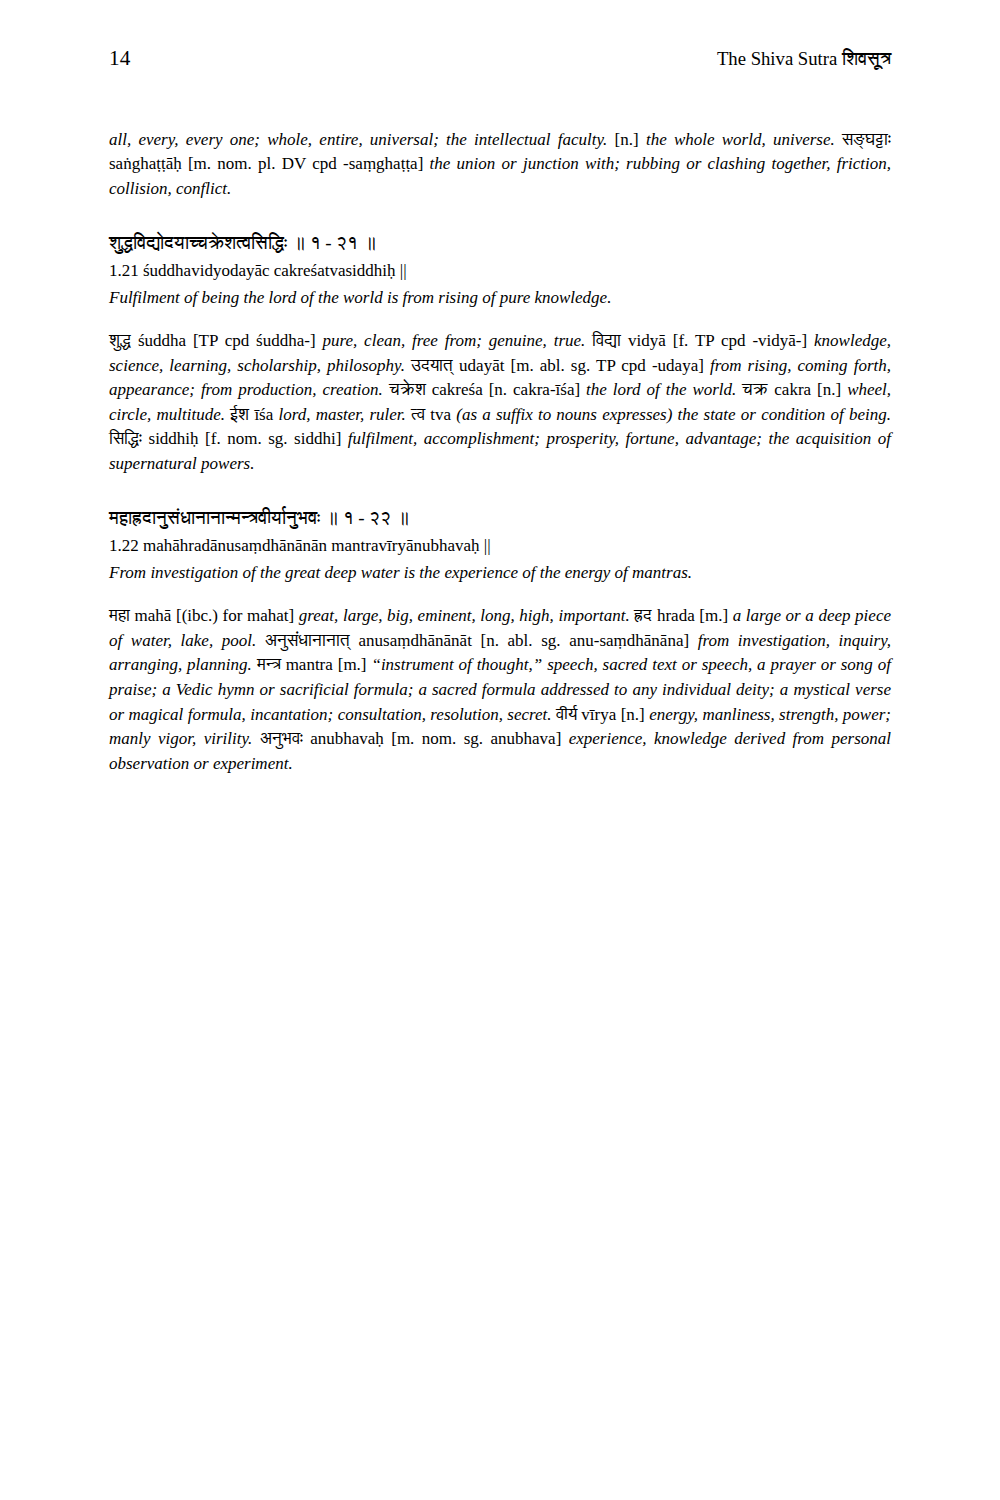14 The Shiva Sutra शिवसूत्र
all, every, every one; whole, entire, universal; the intellectual faculty. [n.] the whole world, universe. सङ्घट्टाः saṅghaṭṭāḥ [m. nom. pl. DV cpd -saṃghaṭṭa] the union or junction with; rubbing or clashing together, friction, collision, conflict.
शुद्धविद्योदयाच्चक्रेशत्वसिद्धिः ॥ १ - २१ ॥
1.21 śuddhavidyodayāc cakreśatvasiddhiḥ ||
Fulfilment of being the lord of the world is from rising of pure knowledge.
शुद्ध śuddha [TP cpd śuddha-] pure, clean, free from; genuine, true. विद्या vidyā [f. TP cpd -vidyā-] knowledge, science, learning, scholarship, philosophy. उदयात् udayāt [m. abl. sg. TP cpd -udaya] from rising, coming forth, appearance; from production, creation. चक्रेश cakreśa [n. cakra-īśa] the lord of the world. चक्र cakra [n.] wheel, circle, multitude. ईश īśa lord, master, ruler. त्व tva (as a suffix to nouns expresses) the state or condition of being. सिद्धिः siddhiḥ [f. nom. sg. siddhi] fulfilment, accomplishment; prosperity, fortune, advantage; the acquisition of supernatural powers.
महाह्रदानुसंधानानान्मन्त्रवीर्यानुभवः ॥ १ - २२ ॥
1.22 mahāhradānusaṃdhānānān mantravīryānubhavaḥ ||
From investigation of the great deep water is the experience of the energy of mantras.
महा mahā [(ibc.) for mahat] great, large, big, eminent, long, high, important. ह्रद hrada [m.] a large or a deep piece of water, lake, pool. अनुसंधानानात् anusaṃdhānānāt [n. abl. sg. anu-saṃdhānāna] from investigation, inquiry, arranging, planning. मन्त्र mantra [m.] “instrument of thought,” speech, sacred text or speech, a prayer or song of praise; a Vedic hymn or sacrificial formula; a sacred formula addressed to any individual deity; a mystical verse or magical formula, incantation; consultation, resolution, secret. वीर्य vīrya [n.] energy, manliness, strength, power; manly vigor, virility. अनुभवः anubhavaḥ [m. nom. sg. anubhava] experience, knowledge derived from personal observation or experiment.